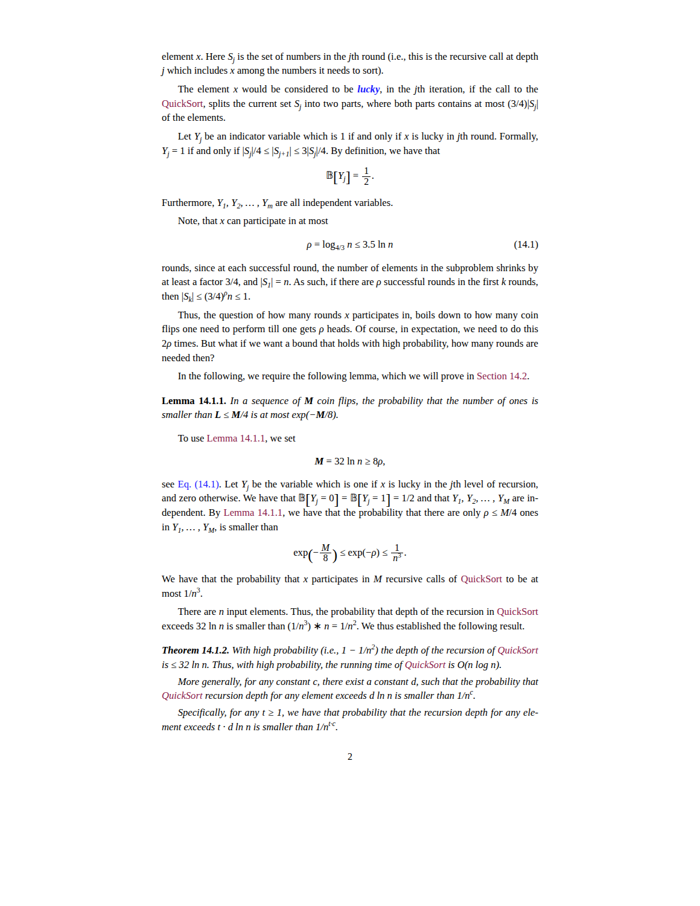element x. Here Sj is the set of numbers in the jth round (i.e., this is the recursive call at depth j which includes x among the numbers it needs to sort).
The element x would be considered to be lucky, in the jth iteration, if the call to the QuickSort, splits the current set Sj into two parts, where both parts contains at most (3/4)|Sj| of the elements.
Let Yj be an indicator variable which is 1 if and only if x is lucky in jth round. Formally, Yj = 1 if and only if |Sj|/4 ≤ |Sj+1| ≤ 3|Sj|/4. By definition, we have that
𝔹[Yj] = 12.
Furthermore, Y1, Y2, … , Ym are all independent variables.
Note, that x can participate in at most
ρ = log4/3 n ≤ 3.5 ln n (14.1)
rounds, since at each successful round, the number of elements in the subproblem shrinks by at least a factor 3/4, and |S1| = n. As such, if there are ρ successful rounds in the first k rounds, then |Sk| ≤ (3/4)ρn ≤ 1.
Thus, the question of how many rounds x participates in, boils down to how many coin flips one need to perform till one gets ρ heads. Of course, in expectation, we need to do this 2ρ times. But what if we want a bound that holds with high probability, how many rounds are needed then?
In the following, we require the following lemma, which we will prove in Section 14.2.
Lemma 14.1.1. In a sequence of M coin flips, the probability that the number of ones is smaller than L ≤ M/4 is at most exp(−M/8).
To use Lemma 14.1.1, we set
M = 32 ln n ≥ 8ρ,
see Eq. (14.1). Let Yj be the variable which is one if x is lucky in the jth level of recursion, and zero otherwise. We have that 𝔹[Yj = 0] = 𝔹[Yj = 1] = 1/2 and that Y1, Y2, … , YM are independent. By Lemma 14.1.1, we have that the probability that there are only ρ ≤ M/4 ones in Y1, … , YM, is smaller than
exp(−M 8) ≤ exp(−ρ) ≤ 1 n3.
We have that the probability that x participates in M recursive calls of QuickSort to be at most 1/n3.
There are n input elements. Thus, the probability that depth of the recursion in QuickSort exceeds 32 ln n is smaller than (1/n3) ∗ n = 1/n2. We thus established the following result.
Theorem 14.1.2. With high probability (i.e., 1 − 1/n2) the depth of the recursion of QuickSort is ≤ 32 ln n. Thus, with high probability, the running time of QuickSort is O(n log n).
More generally, for any constant c, there exist a constant d, such that the probability that QuickSort recursion depth for any element exceeds d ln n is smaller than 1/nc.
Specifically, for any t ≥ 1, we have that probability that the recursion depth for any element exceeds t · d ln n is smaller than 1/nt·c.
2